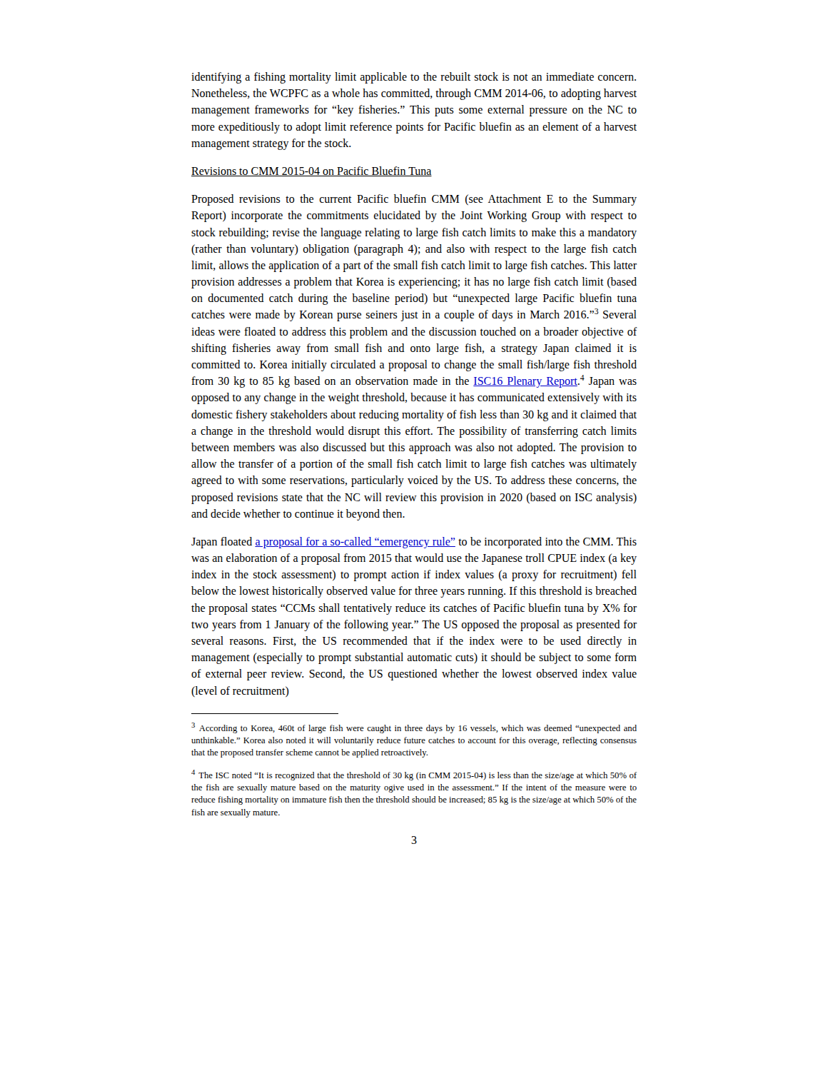identifying a fishing mortality limit applicable to the rebuilt stock is not an immediate concern. Nonetheless, the WCPFC as a whole has committed, through CMM 2014-06, to adopting harvest management frameworks for “key fisheries.” This puts some external pressure on the NC to more expeditiously to adopt limit reference points for Pacific bluefin as an element of a harvest management strategy for the stock.
Revisions to CMM 2015-04 on Pacific Bluefin Tuna
Proposed revisions to the current Pacific bluefin CMM (see Attachment E to the Summary Report) incorporate the commitments elucidated by the Joint Working Group with respect to stock rebuilding; revise the language relating to large fish catch limits to make this a mandatory (rather than voluntary) obligation (paragraph 4); and also with respect to the large fish catch limit, allows the application of a part of the small fish catch limit to large fish catches. This latter provision addresses a problem that Korea is experiencing; it has no large fish catch limit (based on documented catch during the baseline period) but “unexpected large Pacific bluefin tuna catches were made by Korean purse seiners just in a couple of days in March 2016.”3 Several ideas were floated to address this problem and the discussion touched on a broader objective of shifting fisheries away from small fish and onto large fish, a strategy Japan claimed it is committed to. Korea initially circulated a proposal to change the small fish/large fish threshold from 30 kg to 85 kg based on an observation made in the ISC16 Plenary Report.4 Japan was opposed to any change in the weight threshold, because it has communicated extensively with its domestic fishery stakeholders about reducing mortality of fish less than 30 kg and it claimed that a change in the threshold would disrupt this effort. The possibility of transferring catch limits between members was also discussed but this approach was also not adopted. The provision to allow the transfer of a portion of the small fish catch limit to large fish catches was ultimately agreed to with some reservations, particularly voiced by the US. To address these concerns, the proposed revisions state that the NC will review this provision in 2020 (based on ISC analysis) and decide whether to continue it beyond then.
Japan floated a proposal for a so-called “emergency rule” to be incorporated into the CMM. This was an elaboration of a proposal from 2015 that would use the Japanese troll CPUE index (a key index in the stock assessment) to prompt action if index values (a proxy for recruitment) fell below the lowest historically observed value for three years running. If this threshold is breached the proposal states “CCMs shall tentatively reduce its catches of Pacific bluefin tuna by X% for two years from 1 January of the following year.” The US opposed the proposal as presented for several reasons. First, the US recommended that if the index were to be used directly in management (especially to prompt substantial automatic cuts) it should be subject to some form of external peer review. Second, the US questioned whether the lowest observed index value (level of recruitment)
3 According to Korea, 460t of large fish were caught in three days by 16 vessels, which was deemed “unexpected and unthinkable.” Korea also noted it will voluntarily reduce future catches to account for this overage, reflecting consensus that the proposed transfer scheme cannot be applied retroactively.
4 The ISC noted “It is recognized that the threshold of 30 kg (in CMM 2015-04) is less than the size/age at which 50% of the fish are sexually mature based on the maturity ogive used in the assessment.” If the intent of the measure were to reduce fishing mortality on immature fish then the threshold should be increased; 85 kg is the size/age at which 50% of the fish are sexually mature.
3